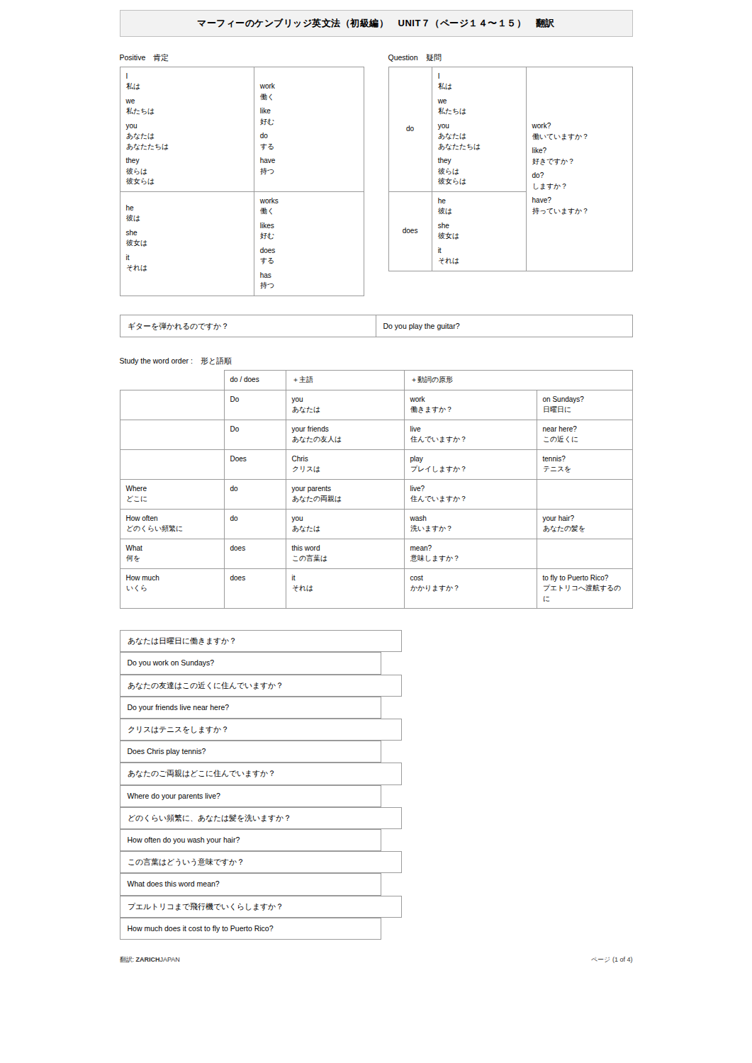マーフィーのケンブリッジ英文法（初級編）　UNIT７（ページ１４〜１５）　翻訳
Positive　肯定
| I 私は we 私たちは you あなたは あなたたちは they 彼らは 彼女らは | work 働く like 好む do する have 持つ |
| he 彼は she 彼女は it それは | works 働く likes 好む does する has 持つ |
Question　疑問
| do | I 私は we 私たちは you あなたは あなたたちは they 彼らは 彼女らは | work? 働いていますか？ like? 好きですか？ do? しますか？ have? 持っていますか？ |
| does | he 彼は she 彼女は it それは |
ギターを弾かれるのですか？
Do you play the guitar?
Study the word order :　形と語順
| | do / does | ＋主語 | ＋動詞の原形 |
| --- | --- | --- | --- |
| | Do | you あなたは | work 働きますか？ | on Sundays? 日曜日に |
| | Do | your friends あなたの友人は | live 住んでいますか？ | near here? この近くに |
| | Does | Chris クリスは | play プレイしますか？ | tennis? テニスを |
| Where どこに | do | your parents あなたの両親は | live? 住んでいますか？ | |
| How often どのくらい頻繁に | do | you あなたは | wash 洗いますか？ | your hair? あなたの髪を |
| What 何を | does | this word この言葉は | mean? 意味しますか？ | |
| How much いくら | does | it それは | cost かかりますか？ | to fly to Puerto Rico? プエトリコへ渡航するのに |
| あなたは日曜日に働きますか？ | Do you work on Sundays? |
| あなたの友達はこの近くに住んでいますか？ | Do your friends live near here? |
| クリスはテニスをしますか？ | Does Chris play tennis? |
| あなたのご両親はどこに住んでいますか？ | Where do your parents live? |
| どのくらい頻繁に、あなたは髪を洗いますか？ | How often do you wash your hair? |
| この言葉はどういう意味ですか？ | What does this word mean? |
| プエルトリコまで飛行機でいくらしますか？ | How much does it cost to fly to Puerto Rico? |
翻訳: ZARICHJAPAN
ページ (1 of 4)